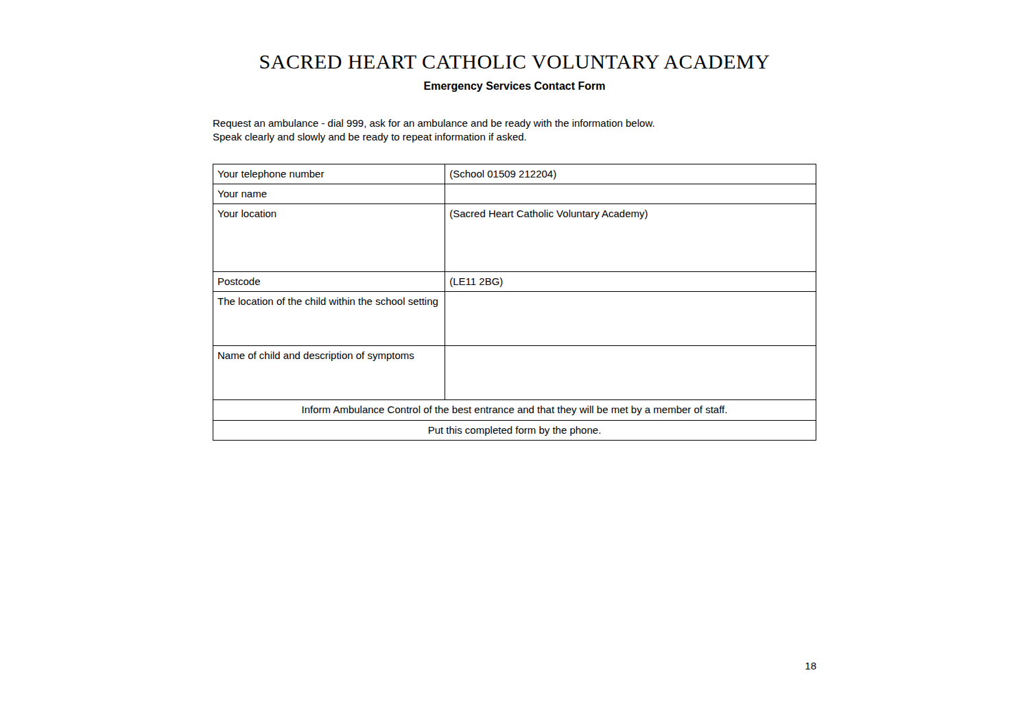Sacred Heart Catholic Voluntary Academy
Emergency Services Contact Form
Request an ambulance - dial 999, ask for an ambulance and be ready with the information below.
Speak clearly and slowly and be ready to repeat information if asked.
| Your telephone number | (School 01509 212204) |
| Your name | |
| Your location | (Sacred Heart Catholic Voluntary Academy) |
| Postcode | (LE11 2BG) |
| The location of the child within the school setting | |
| Name of child and description of symptoms | |
| Inform Ambulance Control of the best entrance and that they will be met by a member of staff. |
| Put this completed form by the phone. |
18